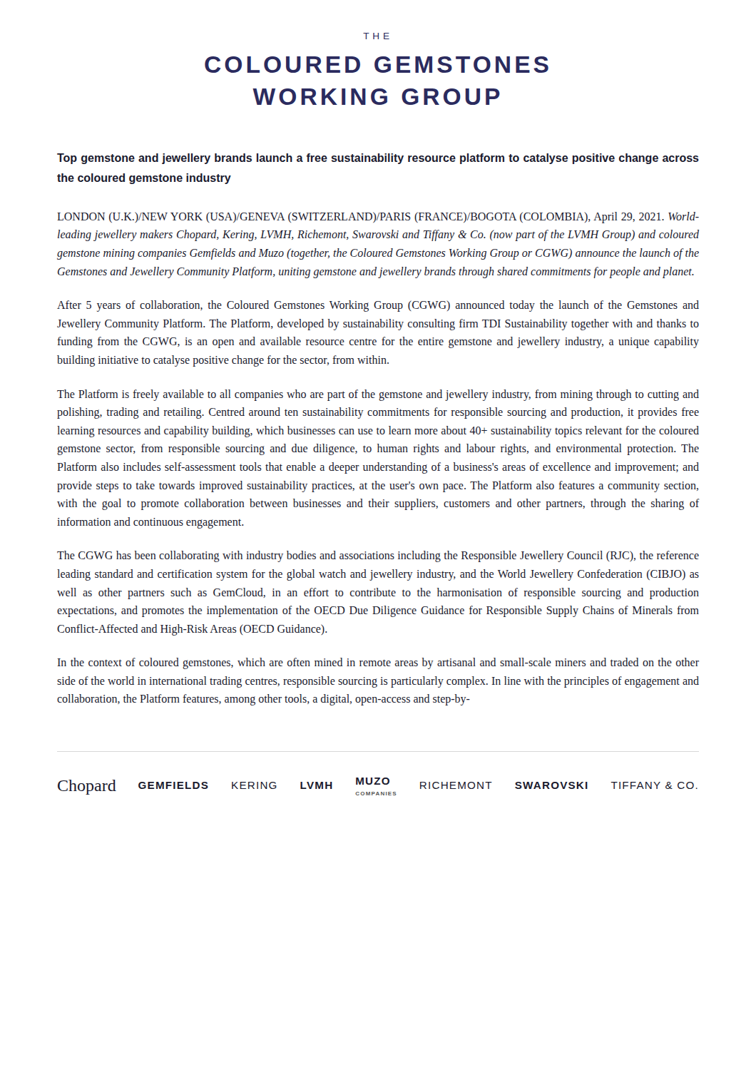THE
COLOURED GEMSTONES
WORKING GROUP
Top gemstone and jewellery brands launch a free sustainability resource platform to catalyse positive change across the coloured gemstone industry
LONDON (U.K.)/NEW YORK (USA)/GENEVA (SWITZERLAND)/PARIS (FRANCE)/BOGOTA (COLOMBIA), April 29, 2021. World-leading jewellery makers Chopard, Kering, LVMH, Richemont, Swarovski and Tiffany & Co. (now part of the LVMH Group) and coloured gemstone mining companies Gemfields and Muzo (together, the Coloured Gemstones Working Group or CGWG) announce the launch of the Gemstones and Jewellery Community Platform, uniting gemstone and jewellery brands through shared commitments for people and planet.
After 5 years of collaboration, the Coloured Gemstones Working Group (CGWG) announced today the launch of the Gemstones and Jewellery Community Platform. The Platform, developed by sustainability consulting firm TDI Sustainability together with and thanks to funding from the CGWG, is an open and available resource centre for the entire gemstone and jewellery industry, a unique capability building initiative to catalyse positive change for the sector, from within.
The Platform is freely available to all companies who are part of the gemstone and jewellery industry, from mining through to cutting and polishing, trading and retailing. Centred around ten sustainability commitments for responsible sourcing and production, it provides free learning resources and capability building, which businesses can use to learn more about 40+ sustainability topics relevant for the coloured gemstone sector, from responsible sourcing and due diligence, to human rights and labour rights, and environmental protection. The Platform also includes self-assessment tools that enable a deeper understanding of a business's areas of excellence and improvement; and provide steps to take towards improved sustainability practices, at the user's own pace. The Platform also features a community section, with the goal to promote collaboration between businesses and their suppliers, customers and other partners, through the sharing of information and continuous engagement.
The CGWG has been collaborating with industry bodies and associations including the Responsible Jewellery Council (RJC), the reference leading standard and certification system for the global watch and jewellery industry, and the World Jewellery Confederation (CIBJO) as well as other partners such as GemCloud, in an effort to contribute to the harmonisation of responsible sourcing and production expectations, and promotes the implementation of the OECD Due Diligence Guidance for Responsible Supply Chains of Minerals from Conflict-Affected and High-Risk Areas (OECD Guidance).
In the context of coloured gemstones, which are often mined in remote areas by artisanal and small-scale miners and traded on the other side of the world in international trading centres, responsible sourcing is particularly complex. In line with the principles of engagement and collaboration, the Platform features, among other tools, a digital, open-access and step-by-
Chopard
GEMFIELDS
KERING
LVMH
MUZOCOMPANIES
RICHEMONT
SWAROVSKI
TIFFANY & CO.